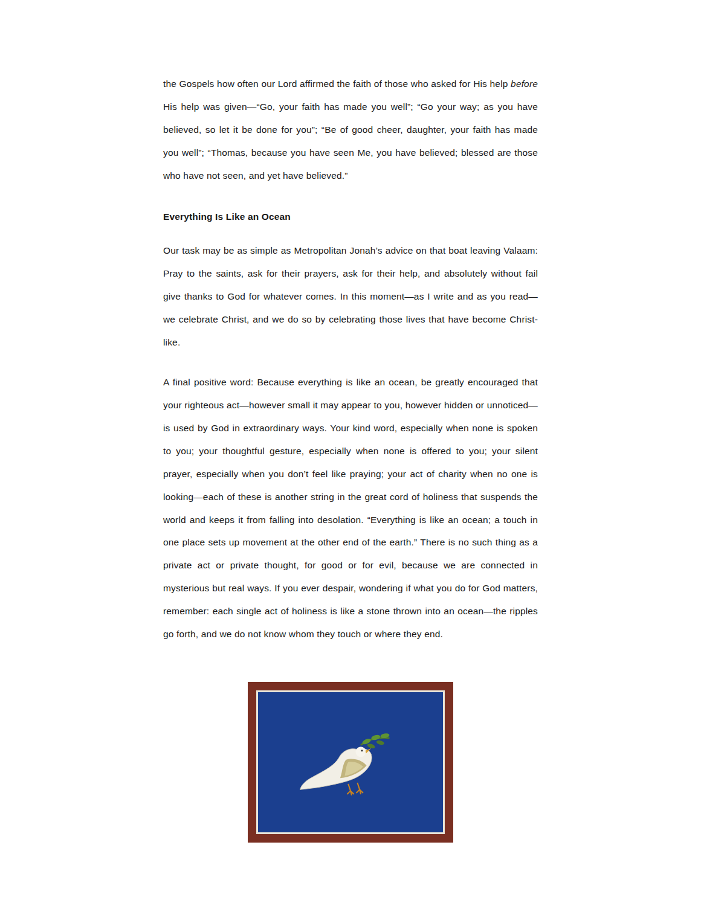the Gospels how often our Lord affirmed the faith of those who asked for His help before His help was given—“Go, your faith has made you well”; “Go your way; as you have believed, so let it be done for you”; “Be of good cheer, daughter, your faith has made you well”; “Thomas, because you have seen Me, you have believed; blessed are those who have not seen, and yet have believed.”
Everything Is Like an Ocean
Our task may be as simple as Metropolitan Jonah’s advice on that boat leaving Valaam: Pray to the saints, ask for their prayers, ask for their help, and absolutely without fail give thanks to God for whatever comes. In this moment—as I write and as you read—we celebrate Christ, and we do so by celebrating those lives that have become Christ-like.
A final positive word: Because everything is like an ocean, be greatly encouraged that your righteous act—however small it may appear to you, however hidden or unnoticed—is used by God in extraordinary ways. Your kind word, especially when none is spoken to you; your thoughtful gesture, especially when none is offered to you; your silent prayer, especially when you don’t feel like praying; your act of charity when no one is looking—each of these is another string in the great cord of holiness that suspends the world and keeps it from falling into desolation. “Everything is like an ocean; a touch in one place sets up movement at the other end of the earth.” There is no such thing as a private act or private thought, for good or for evil, because we are connected in mysterious but real ways. If you ever despair, wondering if what you do for God matters, remember: each single act of holiness is like a stone thrown into an ocean—the ripples go forth, and we do not know whom they touch or where they end.